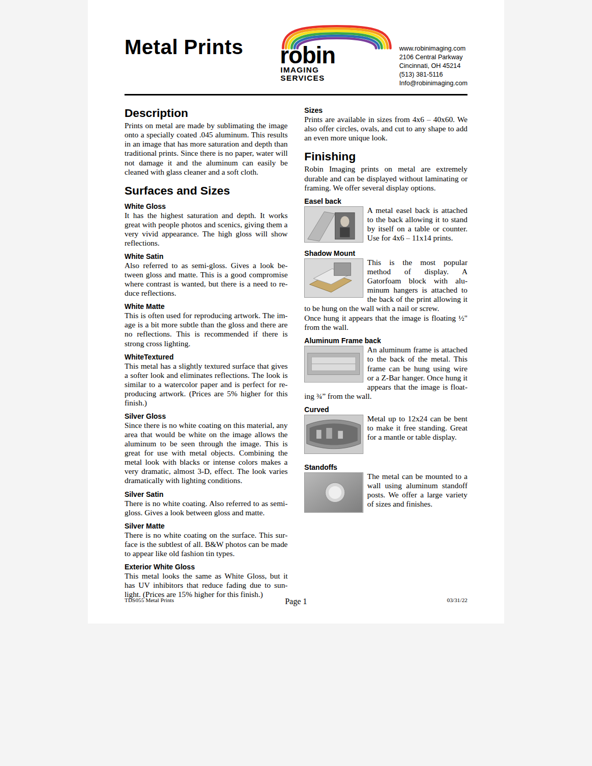Metal Prints
robin
IMAGING SERVICES
www.robinimaging.com
2106 Central Parkway
Cincinnati, OH 45214
(513) 381-5116
Info@robinimaging.com
Description
Prints on metal are made by sublimating the image onto a specially coated .045 aluminum. This results in an image that has more saturation and depth than traditional prints. Since there is no paper, water will not damage it and the aluminum can easily be cleaned with glass cleaner and a soft cloth.
Surfaces and Sizes
White Gloss
It has the highest saturation and depth. It works great with people photos and scenics, giving them a very vivid appearance. The high gloss will show reflections.
White Satin
Also referred to as semi-gloss. Gives a look between gloss and matte. This is a good compromise where contrast is wanted, but there is a need to reduce reflections.
White Matte
This is often used for reproducing artwork. The image is a bit more subtle than the gloss and there are no reflections. This is recommended if there is strong cross lighting.
WhiteTextured
This metal has a slightly textured surface that gives a softer look and eliminates reflections. The look is similar to a watercolor paper and is perfect for reproducing artwork. (Prices are 5% higher for this finish.)
Silver Gloss
Since there is no white coating on this material, any area that would be white on the image allows the aluminum to be seen through the image. This is great for use with metal objects. Combining the metal look with blacks or intense colors makes a very dramatic, almost 3-D, effect. The look varies dramatically with lighting conditions.
Silver Satin
There is no white coating. Also referred to as semi-gloss. Gives a look between gloss and matte.
Silver Matte
There is no white coating on the surface. This surface is the subtlest of all. B&W photos can be made to appear like old fashion tin types.
Exterior White Gloss
This metal looks the same as White Gloss, but it has UV inhibitors that reduce fading due to sunlight. (Prices are 15% higher for this finish.)
Sizes
Prints are available in sizes from 4x6 – 40x60. We also offer circles, ovals, and cut to any shape to add an even more unique look.
Finishing
Robin Imaging prints on metal are extremely durable and can be displayed without laminating or framing. We offer several display options.
Easel back
A metal easel back is attached to the back allowing it to stand by itself on a table or counter. Use for 4x6 – 11x14 prints.
Shadow Mount
This is the most popular method of display. A Gatorfoam block with aluminum hangers is attached to the back of the print allowing it to be hung on the wall with a nail or screw.
Once hung it appears that the image is floating ½" from the wall.
Aluminum Frame back
An aluminum frame is attached to the back of the metal. This frame can be hung using wire or a Z-Bar hanger. Once hung it appears that the image is floating ¾” from the wall.
Curved
Metal up to 12x24 can be bent to make it free standing. Great for a mantle or table display.
Standoffs
The metal can be mounted to a wall using aluminum standoff posts. We offer a large variety of sizes and finishes.
TDS055 Metal Prints
Page 1
03/31/22